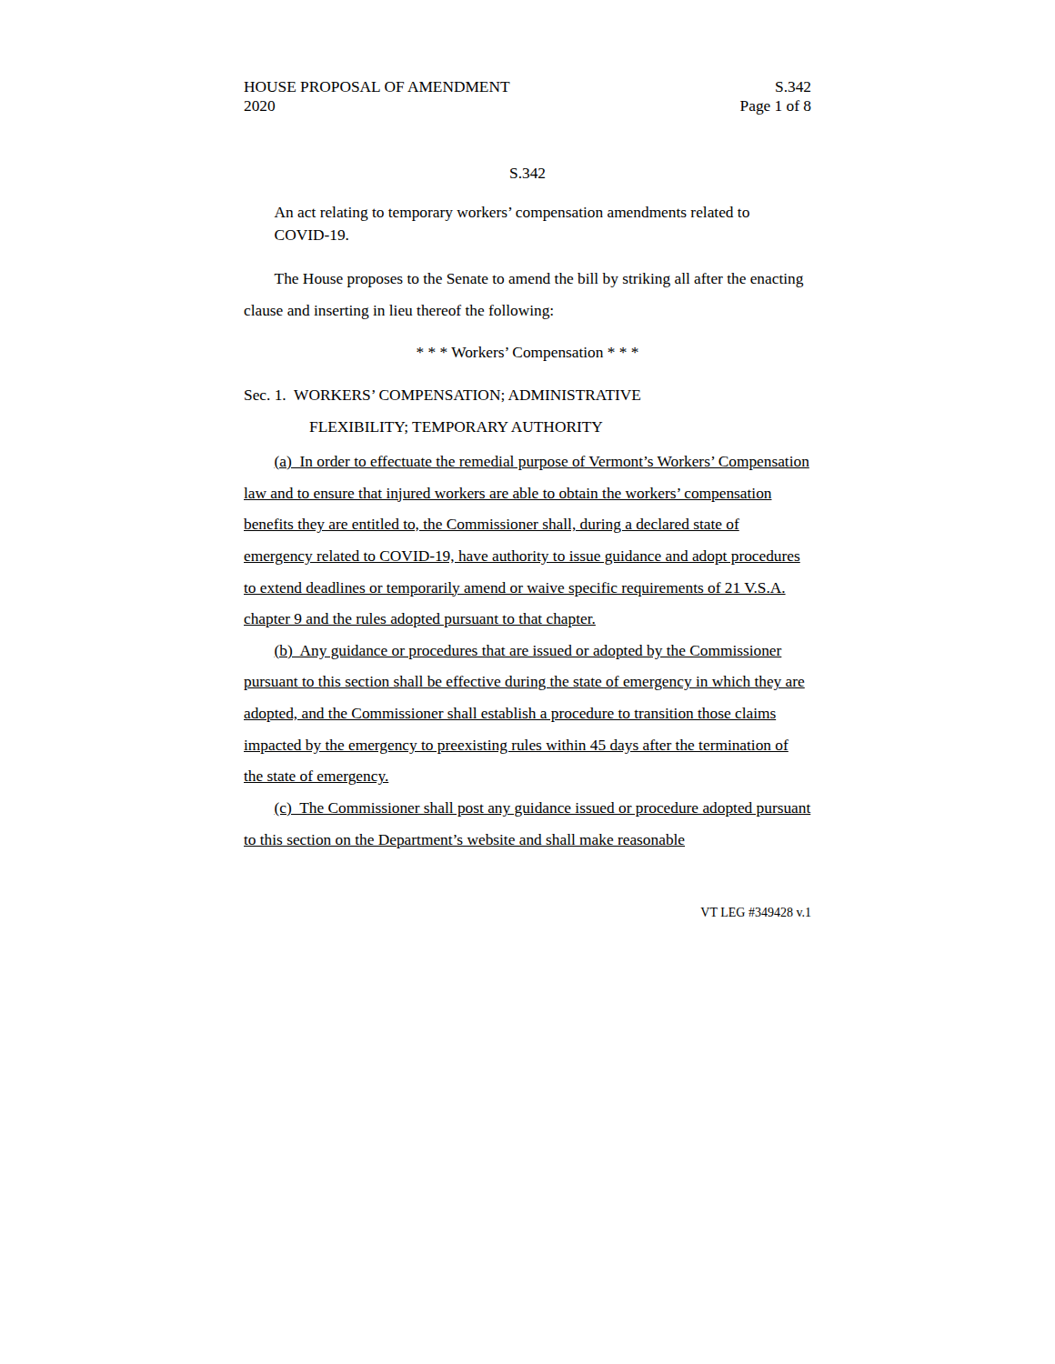HOUSE PROPOSAL OF AMENDMENT 2020
S.342 Page 1 of 8
S.342
An act relating to temporary workers’ compensation amendments related to COVID-19.
The House proposes to the Senate to amend the bill by striking all after the enacting clause and inserting in lieu thereof the following:
* * * Workers’ Compensation * * *
Sec. 1. WORKERS’ COMPENSATION; ADMINISTRATIVE FLEXIBILITY; TEMPORARY AUTHORITY
(a) In order to effectuate the remedial purpose of Vermont’s Workers’ Compensation law and to ensure that injured workers are able to obtain the workers’ compensation benefits they are entitled to, the Commissioner shall, during a declared state of emergency related to COVID-19, have authority to issue guidance and adopt procedures to extend deadlines or temporarily amend or waive specific requirements of 21 V.S.A. chapter 9 and the rules adopted pursuant to that chapter.
(b) Any guidance or procedures that are issued or adopted by the Commissioner pursuant to this section shall be effective during the state of emergency in which they are adopted, and the Commissioner shall establish a procedure to transition those claims impacted by the emergency to preexisting rules within 45 days after the termination of the state of emergency.
(c) The Commissioner shall post any guidance issued or procedure adopted pursuant to this section on the Department’s website and shall make reasonable
VT LEG #349428 v.1